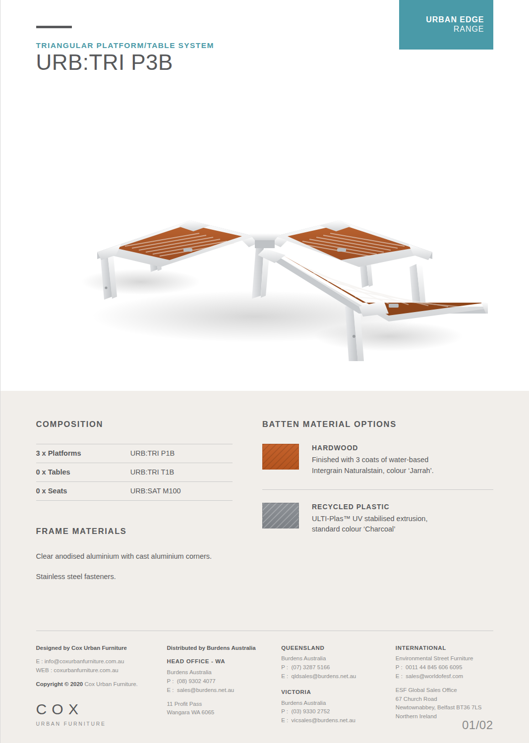Triangular Platform/Table System
URB:TRI P3B
Urban Edge Range
Composition
| 3 x Platforms | URB:TRI P1B |
| 0 x Tables | URB:TRI T1B |
| 0 x Seats | URB:SAT M100 |
Frame Materials
Clear anodised aluminium with cast aluminium corners.
Stainless steel fasteners.
Batten Material Options
Hardwood
Finished with 3 coats of water-based
Intergrain Naturalstain, colour ‘Jarrah’.
Recycled Plastic
ULTI-Plas™ UV stabilised extrusion,
standard colour ‘Charcoal’
Designed by Cox Urban Furniture
E : info@coxurbanfurniture.com.au
WEB : coxurbanfurniture.com.au
Copyright © 2020 Cox Urban Furniture.
COX
URBAN FURNITURE
Distributed by Burdens Australia
Head Office - WA
Burdens Australia
P : (08) 9302 4077
E : sales@burdens.net.au
11 Profit Pass
Wangara WA 6065
Queensland
Burdens Australia
P : (07) 3287 5166
E : qldsales@burdens.net.au
Victoria
Burdens Australia
P : (03) 9330 2752
E : vicsales@burdens.net.au
International
Environmental Street Furniture
P : 0011 44 845 606 6095
E : sales@worldofesf.com
ESF Global Sales Office
67 Church Road
Newtownabbey, Belfast BT36 7LS
Northern Ireland
01/02